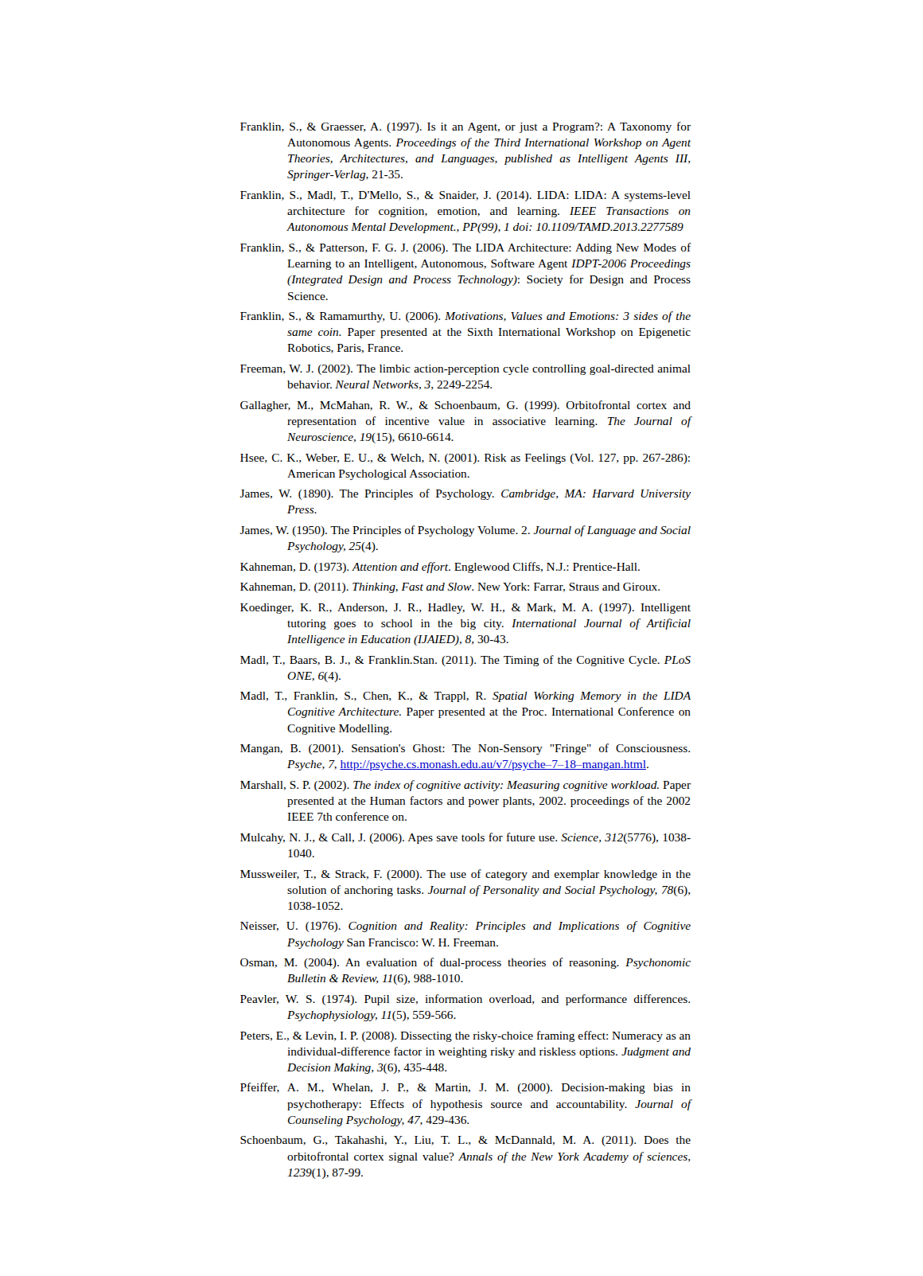Franklin, S., & Graesser, A. (1997). Is it an Agent, or just a Program?: A Taxonomy for Autonomous Agents. Proceedings of the Third International Workshop on Agent Theories, Architectures, and Languages, published as Intelligent Agents III, Springer-Verlag, 21-35.
Franklin, S., Madl, T., D'Mello, S., & Snaider, J. (2014). LIDA: LIDA: A systems-level architecture for cognition, emotion, and learning. IEEE Transactions on Autonomous Mental Development., PP(99), 1 doi: 10.1109/TAMD.2013.2277589
Franklin, S., & Patterson, F. G. J. (2006). The LIDA Architecture: Adding New Modes of Learning to an Intelligent, Autonomous, Software Agent IDPT-2006 Proceedings (Integrated Design and Process Technology): Society for Design and Process Science.
Franklin, S., & Ramamurthy, U. (2006). Motivations, Values and Emotions: 3 sides of the same coin. Paper presented at the Sixth International Workshop on Epigenetic Robotics, Paris, France.
Freeman, W. J. (2002). The limbic action-perception cycle controlling goal-directed animal behavior. Neural Networks, 3, 2249-2254.
Gallagher, M., McMahan, R. W., & Schoenbaum, G. (1999). Orbitofrontal cortex and representation of incentive value in associative learning. The Journal of Neuroscience, 19(15), 6610-6614.
Hsee, C. K., Weber, E. U., & Welch, N. (2001). Risk as Feelings (Vol. 127, pp. 267-286): American Psychological Association.
James, W. (1890). The Principles of Psychology. Cambridge, MA: Harvard University Press.
James, W. (1950). The Principles of Psychology Volume. 2. Journal of Language and Social Psychology, 25(4).
Kahneman, D. (1973). Attention and effort. Englewood Cliffs, N.J.: Prentice-Hall.
Kahneman, D. (2011). Thinking, Fast and Slow. New York: Farrar, Straus and Giroux.
Koedinger, K. R., Anderson, J. R., Hadley, W. H., & Mark, M. A. (1997). Intelligent tutoring goes to school in the big city. International Journal of Artificial Intelligence in Education (IJAIED), 8, 30-43.
Madl, T., Baars, B. J., & Franklin.Stan. (2011). The Timing of the Cognitive Cycle. PLoS ONE, 6(4).
Madl, T., Franklin, S., Chen, K., & Trappl, R. Spatial Working Memory in the LIDA Cognitive Architecture. Paper presented at the Proc. International Conference on Cognitive Modelling.
Mangan, B. (2001). Sensation's Ghost: The Non-Sensory "Fringe" of Consciousness. Psyche, 7, http://psyche.cs.monash.edu.au/v7/psyche–7–18–mangan.html.
Marshall, S. P. (2002). The index of cognitive activity: Measuring cognitive workload. Paper presented at the Human factors and power plants, 2002. proceedings of the 2002 IEEE 7th conference on.
Mulcahy, N. J., & Call, J. (2006). Apes save tools for future use. Science, 312(5776), 1038-1040.
Mussweiler, T., & Strack, F. (2000). The use of category and exemplar knowledge in the solution of anchoring tasks. Journal of Personality and Social Psychology, 78(6), 1038-1052.
Neisser, U. (1976). Cognition and Reality: Principles and Implications of Cognitive Psychology San Francisco: W. H. Freeman.
Osman, M. (2004). An evaluation of dual-process theories of reasoning. Psychonomic Bulletin & Review, 11(6), 988-1010.
Peavler, W. S. (1974). Pupil size, information overload, and performance differences. Psychophysiology, 11(5), 559-566.
Peters, E., & Levin, I. P. (2008). Dissecting the risky-choice framing effect: Numeracy as an individual-difference factor in weighting risky and riskless options. Judgment and Decision Making, 3(6), 435-448.
Pfeiffer, A. M., Whelan, J. P., & Martin, J. M. (2000). Decision-making bias in psychotherapy: Effects of hypothesis source and accountability. Journal of Counseling Psychology, 47, 429-436.
Schoenbaum, G., Takahashi, Y., Liu, T. L., & McDannald, M. A. (2011). Does the orbitofrontal cortex signal value? Annals of the New York Academy of sciences, 1239(1), 87-99.